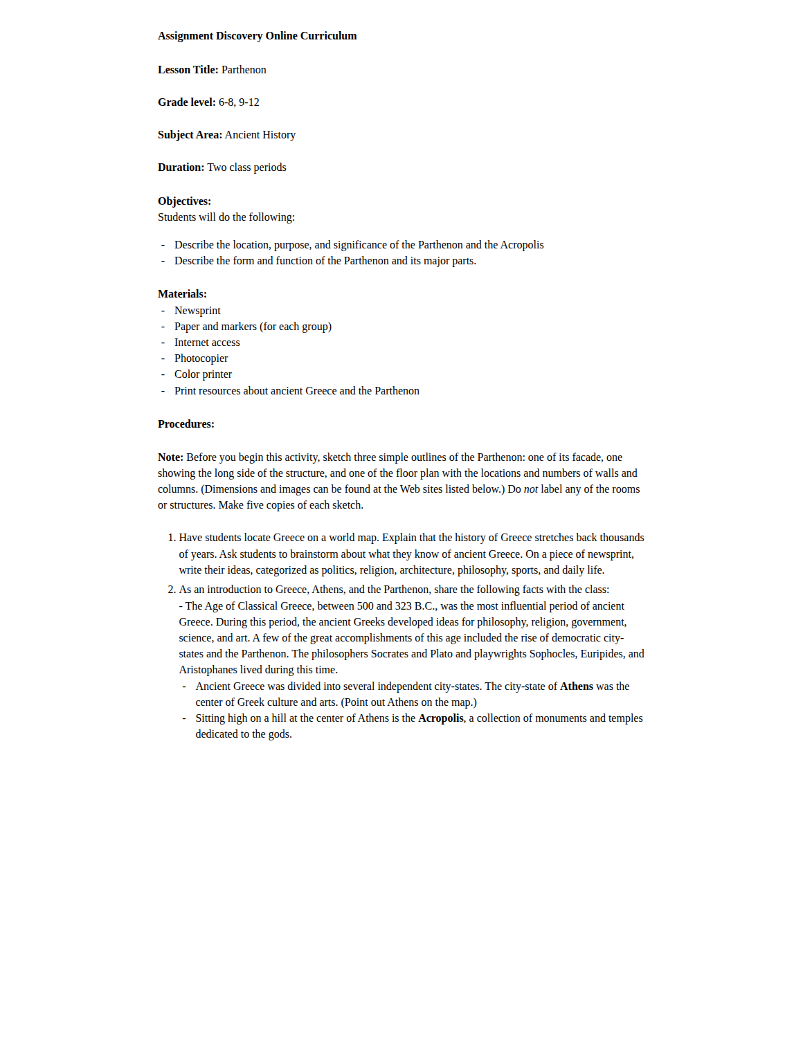Assignment Discovery Online Curriculum
Lesson Title: Parthenon
Grade level: 6-8, 9-12
Subject Area: Ancient History
Duration: Two class periods
Objectives:
Students will do the following:
Describe the location, purpose, and significance of the Parthenon and the Acropolis
Describe the form and function of the Parthenon and its major parts.
Materials:
Newsprint
Paper and markers (for each group)
Internet access
Photocopier
Color printer
Print resources about ancient Greece and the Parthenon
Procedures:
Note: Before you begin this activity, sketch three simple outlines of the Parthenon: one of its facade, one showing the long side of the structure, and one of the floor plan with the locations and numbers of walls and columns. (Dimensions and images can be found at the Web sites listed below.) Do not label any of the rooms or structures. Make five copies of each sketch.
Have students locate Greece on a world map. Explain that the history of Greece stretches back thousands of years. Ask students to brainstorm about what they know of ancient Greece. On a piece of newsprint, write their ideas, categorized as politics, religion, architecture, philosophy, sports, and daily life.
As an introduction to Greece, Athens, and the Parthenon, share the following facts with the class: - The Age of Classical Greece, between 500 and 323 B.C., was the most influential period of ancient Greece. During this period, the ancient Greeks developed ideas for philosophy, religion, government, science, and art. A few of the great accomplishments of this age included the rise of democratic city-states and the Parthenon. The philosophers Socrates and Plato and playwrights Sophocles, Euripides, and Aristophanes lived during this time.
Ancient Greece was divided into several independent city-states. The city-state of Athens was the center of Greek culture and arts. (Point out Athens on the map.)
Sitting high on a hill at the center of Athens is the Acropolis, a collection of monuments and temples dedicated to the gods.